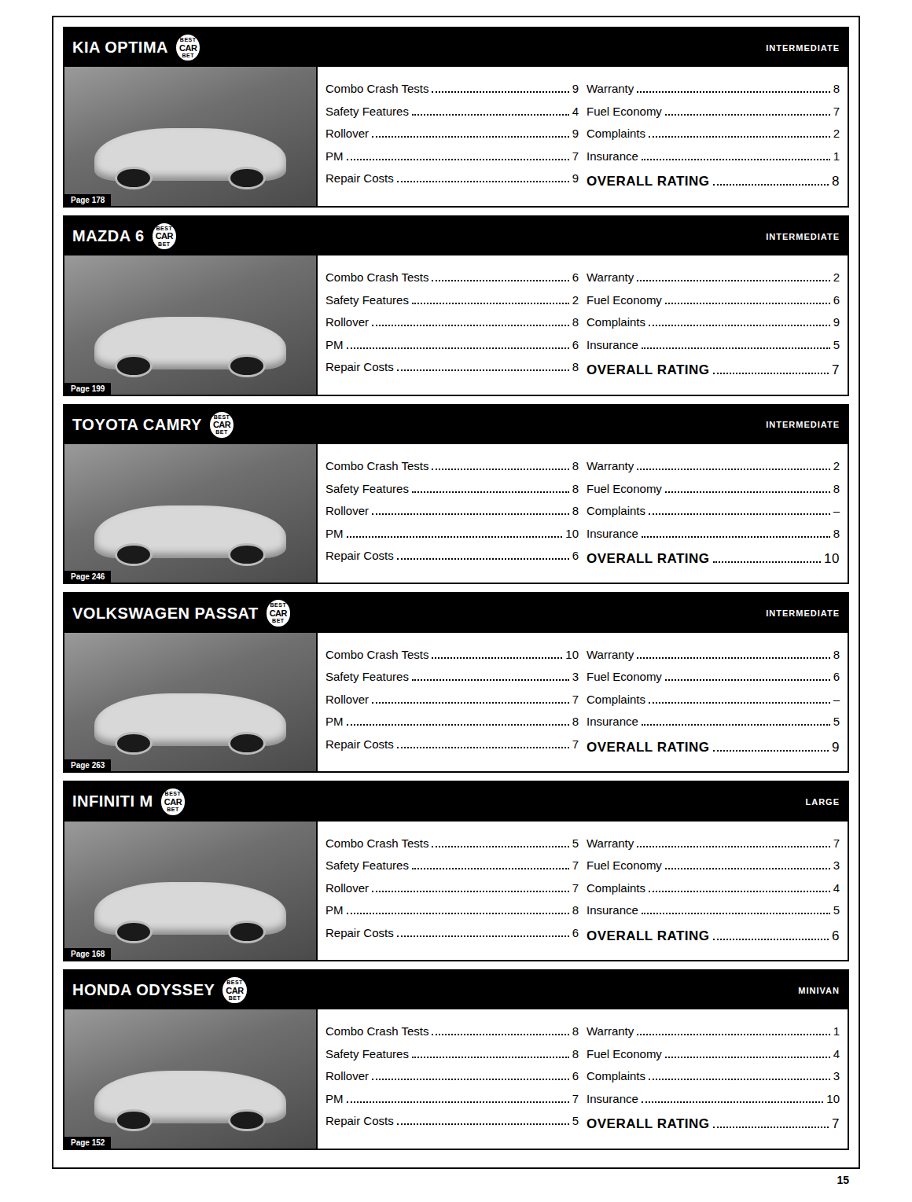KIA OPTIMA BESTCARBET INTERMEDIATE
Page 178
Combo Crash Tests 9
Safety Features 4
Rollover 9
PM 7
Repair Costs 9
Warranty 8
Fuel Economy 7
Complaints 2
Insurance 1
OVERALL RATING 8
MAZDA 6 BESTCARBET INTERMEDIATE
Page 199
Combo Crash Tests 6
Safety Features 2
Rollover 8
PM 6
Repair Costs 8
Warranty 2
Fuel Economy 6
Complaints 9
Insurance 5
OVERALL RATING 7
TOYOTA CAMRY BESTCARBET INTERMEDIATE
Page 246
Combo Crash Tests 8
Safety Features 8
Rollover 8
PM 10
Repair Costs 6
Warranty 2
Fuel Economy 8
Complaints –
Insurance 8
OVERALL RATING 10
VOLKSWAGEN PASSAT BESTCARBET INTERMEDIATE
Page 263
Combo Crash Tests 10
Safety Features 3
Rollover 7
PM 8
Repair Costs 7
Warranty 8
Fuel Economy 6
Complaints –
Insurance 5
OVERALL RATING 9
INFINITI M BESTCARBET LARGE
Page 168
Combo Crash Tests 5
Safety Features 7
Rollover 7
PM 8
Repair Costs 6
Warranty 7
Fuel Economy 3
Complaints 4
Insurance 5
OVERALL RATING 6
HONDA ODYSSEY BESTCARBET MINIVAN
Page 152
Combo Crash Tests 8
Safety Features 8
Rollover 6
PM 7
Repair Costs 5
Warranty 1
Fuel Economy 4
Complaints 3
Insurance 10
OVERALL RATING 7
15